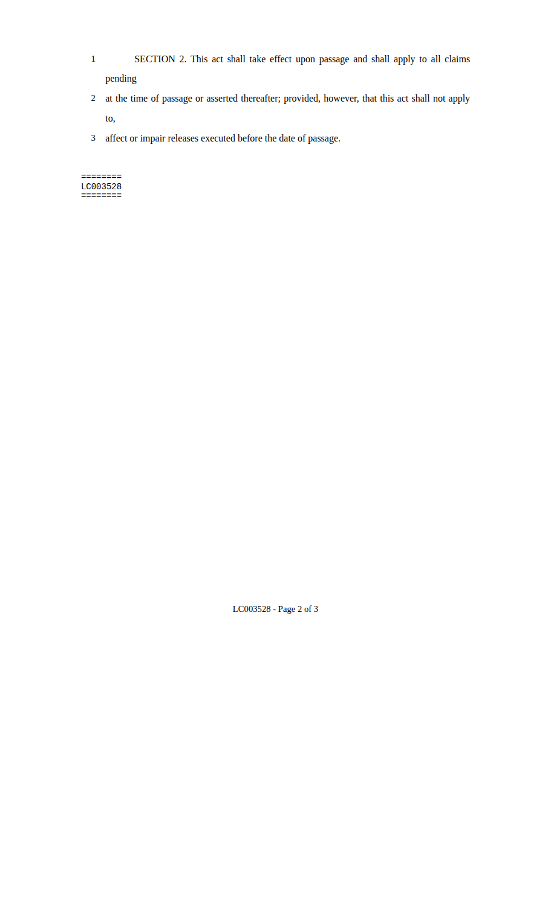| 1 | SECTION 2. This act shall take effect upon passage and shall apply to all claims pending |
| 2 | at the time of passage or asserted thereafter; provided, however, that this act shall not apply to, |
| 3 | affect or impair releases executed before the date of passage. |
========
LC003528
========
LC003528 - Page 2 of 3